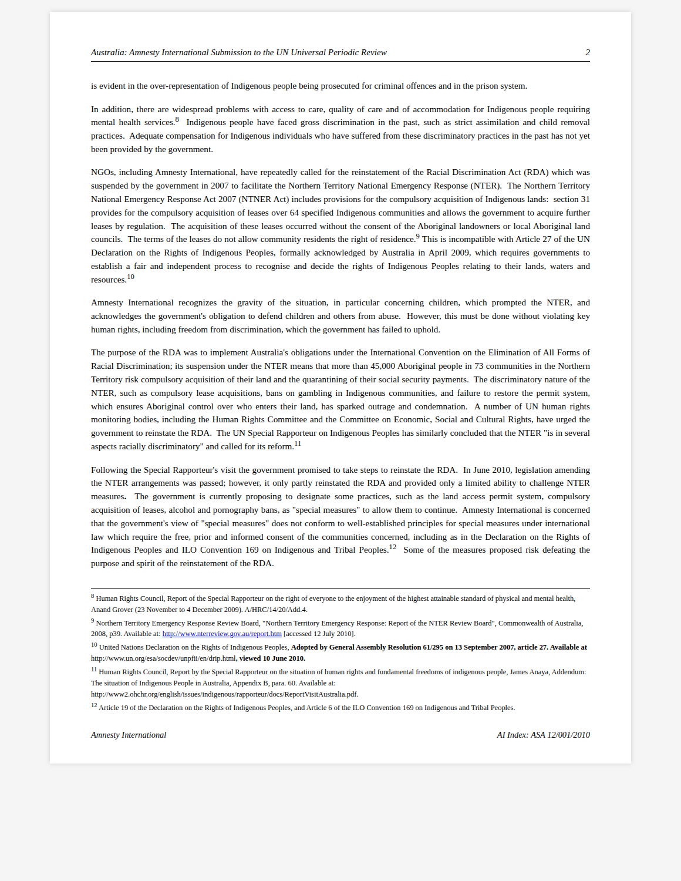Australia: Amnesty International Submission to the UN Universal Periodic Review 2
is evident in the over-representation of Indigenous people being prosecuted for criminal offences and in the prison system.
In addition, there are widespread problems with access to care, quality of care and of accommodation for Indigenous people requiring mental health services.8 Indigenous people have faced gross discrimination in the past, such as strict assimilation and child removal practices. Adequate compensation for Indigenous individuals who have suffered from these discriminatory practices in the past has not yet been provided by the government.
NGOs, including Amnesty International, have repeatedly called for the reinstatement of the Racial Discrimination Act (RDA) which was suspended by the government in 2007 to facilitate the Northern Territory National Emergency Response (NTER). The Northern Territory National Emergency Response Act 2007 (NTNER Act) includes provisions for the compulsory acquisition of Indigenous lands: section 31 provides for the compulsory acquisition of leases over 64 specified Indigenous communities and allows the government to acquire further leases by regulation. The acquisition of these leases occurred without the consent of the Aboriginal landowners or local Aboriginal land councils. The terms of the leases do not allow community residents the right of residence.9 This is incompatible with Article 27 of the UN Declaration on the Rights of Indigenous Peoples, formally acknowledged by Australia in April 2009, which requires governments to establish a fair and independent process to recognise and decide the rights of Indigenous Peoples relating to their lands, waters and resources.10
Amnesty International recognizes the gravity of the situation, in particular concerning children, which prompted the NTER, and acknowledges the government's obligation to defend children and others from abuse. However, this must be done without violating key human rights, including freedom from discrimination, which the government has failed to uphold.
The purpose of the RDA was to implement Australia's obligations under the International Convention on the Elimination of All Forms of Racial Discrimination; its suspension under the NTER means that more than 45,000 Aboriginal people in 73 communities in the Northern Territory risk compulsory acquisition of their land and the quarantining of their social security payments. The discriminatory nature of the NTER, such as compulsory lease acquisitions, bans on gambling in Indigenous communities, and failure to restore the permit system, which ensures Aboriginal control over who enters their land, has sparked outrage and condemnation. A number of UN human rights monitoring bodies, including the Human Rights Committee and the Committee on Economic, Social and Cultural Rights, have urged the government to reinstate the RDA. The UN Special Rapporteur on Indigenous Peoples has similarly concluded that the NTER "is in several aspects racially discriminatory" and called for its reform.11
Following the Special Rapporteur's visit the government promised to take steps to reinstate the RDA. In June 2010, legislation amending the NTER arrangements was passed; however, it only partly reinstated the RDA and provided only a limited ability to challenge NTER measures. The government is currently proposing to designate some practices, such as the land access permit system, compulsory acquisition of leases, alcohol and pornography bans, as "special measures" to allow them to continue. Amnesty International is concerned that the government's view of "special measures" does not conform to well-established principles for special measures under international law which require the free, prior and informed consent of the communities concerned, including as in the Declaration on the Rights of Indigenous Peoples and ILO Convention 169 on Indigenous and Tribal Peoples.12 Some of the measures proposed risk defeating the purpose and spirit of the reinstatement of the RDA.
8 Human Rights Council, Report of the Special Rapporteur on the right of everyone to the enjoyment of the highest attainable standard of physical and mental health, Anand Grover (23 November to 4 December 2009). A/HRC/14/20/Add.4.
9 Northern Territory Emergency Response Review Board, "Northern Territory Emergency Response: Report of the NTER Review Board", Commonwealth of Australia, 2008, p39. Available at: http://www.nterreview.gov.au/report.htm [accessed 12 July 2010].
10 United Nations Declaration on the Rights of Indigenous Peoples, Adopted by General Assembly Resolution 61/295 on 13 September 2007, article 27. Available at http://www.un.org/esa/socdev/unpfii/en/drip.html, viewed 10 June 2010.
11 Human Rights Council, Report by the Special Rapporteur on the situation of human rights and fundamental freedoms of indigenous people, James Anaya, Addendum: The situation of Indigenous People in Australia, Appendix B, para. 60. Available at: http://www2.ohchr.org/english/issues/indigenous/rapporteur/docs/ReportVisitAustralia.pdf.
12 Article 19 of the Declaration on the Rights of Indigenous Peoples, and Article 6 of the ILO Convention 169 on Indigenous and Tribal Peoples.
Amnesty International AI Index: ASA 12/001/2010